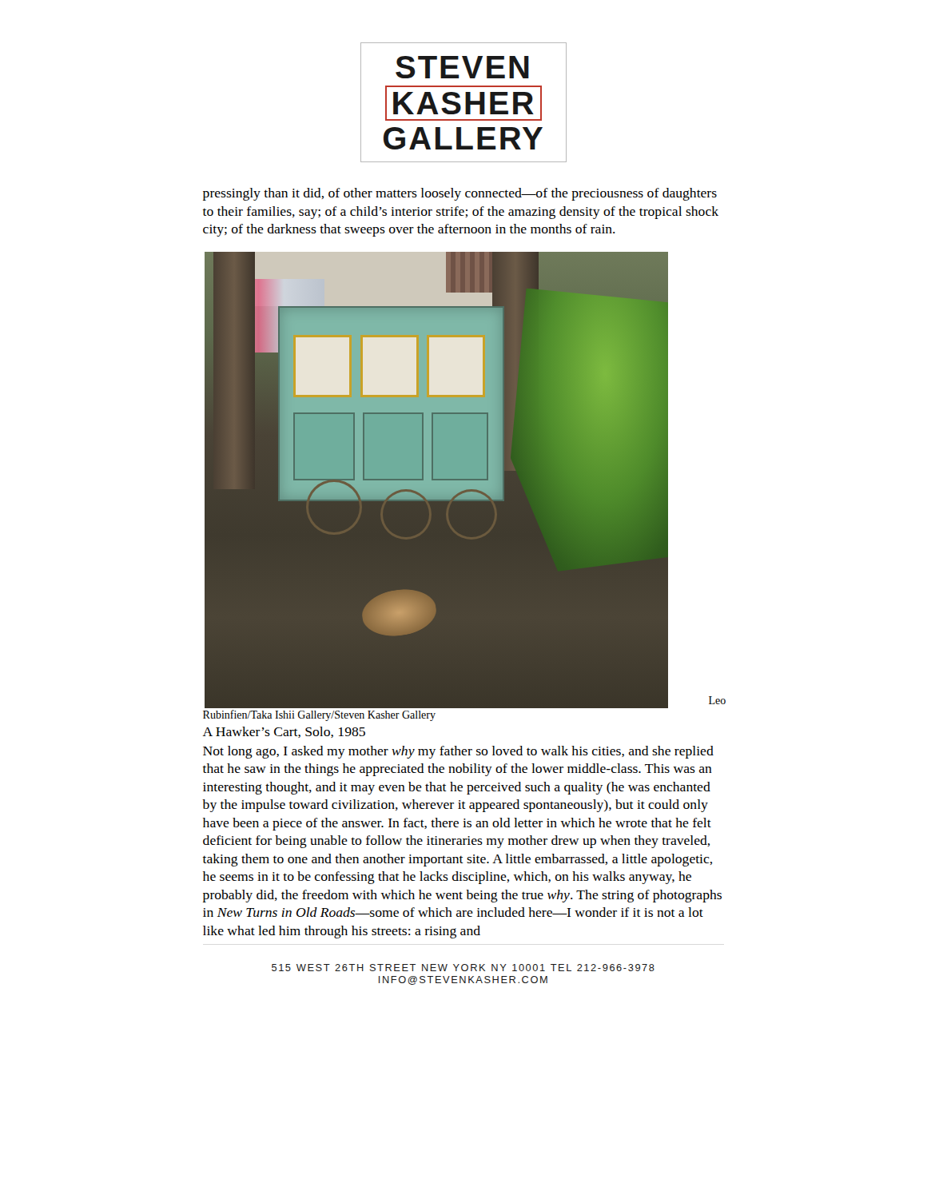STEVEN
KASHER
GALLERY
pressingly than it did, of other matters loosely connected—of the preciousness of daughters to their families, say; of a child’s interior strife; of the amazing density of the tropical shock city; of the darkness that sweeps over the afternoon in the months of rain.
Leo
Rubinfien/Taka Ishii Gallery/Steven Kasher Gallery
A Hawker’s Cart, Solo, 1985
Not long ago, I asked my mother why my father so loved to walk his cities, and she replied that he saw in the things he appreciated the nobility of the lower middle-class. This was an interesting thought, and it may even be that he perceived such a quality (he was enchanted by the impulse toward civilization, wherever it appeared spontaneously), but it could only have been a piece of the answer. In fact, there is an old letter in which he wrote that he felt deficient for being unable to follow the itineraries my mother drew up when they traveled, taking them to one and then another important site. A little embarrassed, a little apologetic, he seems in it to be confessing that he lacks discipline, which, on his walks anyway, he probably did, the freedom with which he went being the true why. The string of photographs in New Turns in Old Roads—some of which are included here—I wonder if it is not a lot like what led him through his streets: a rising and
515 WEST 26TH STREET NEW YORK NY 10001 TEL 212-966-3978 INFO@STEVENKASHER.COM